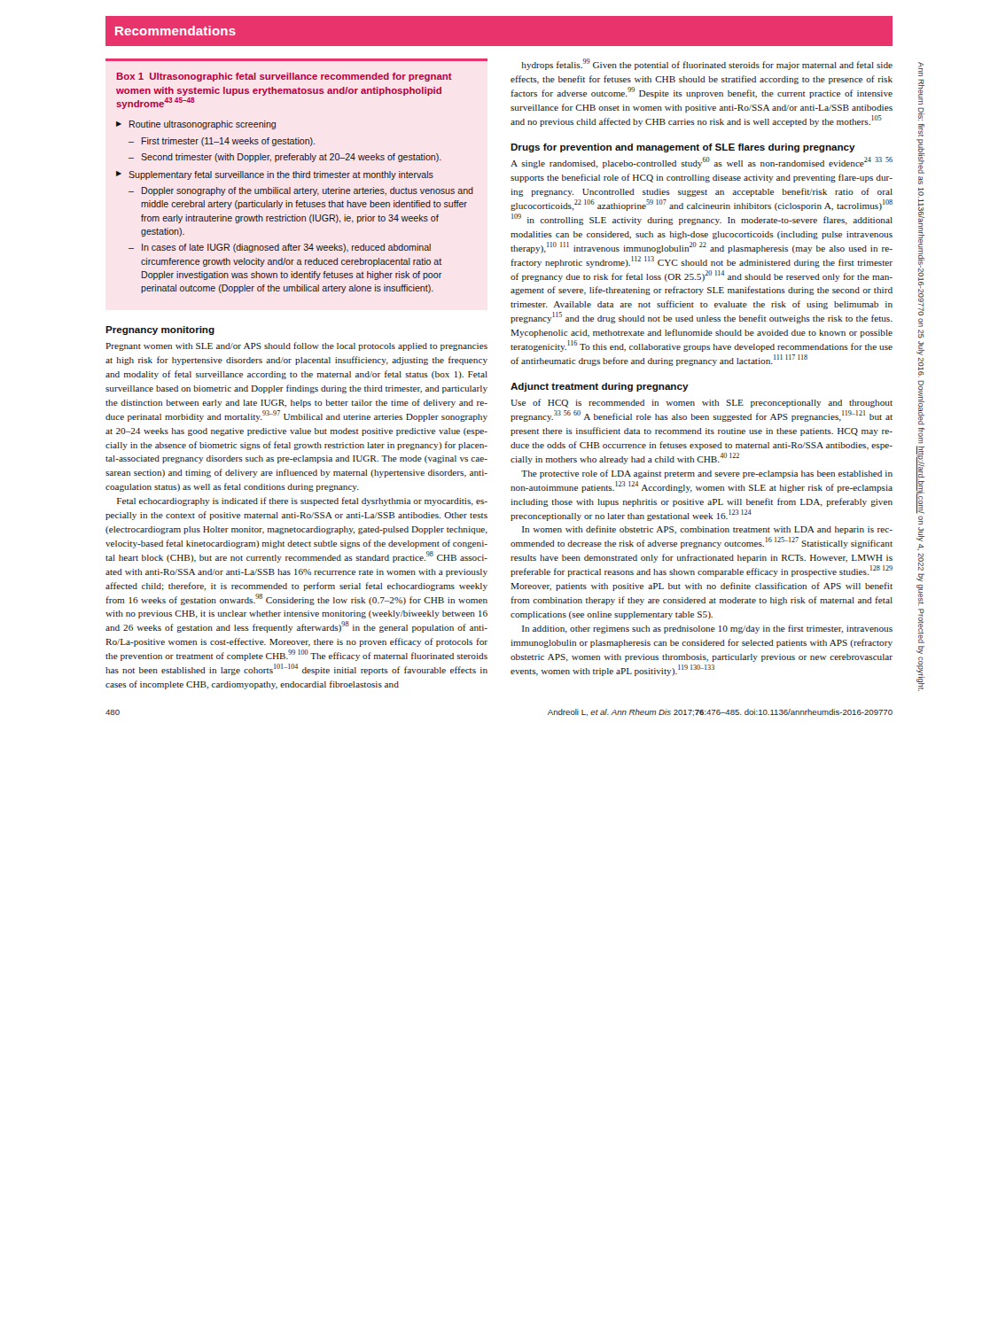Recommendations
Ann Rheum Dis: first published as 10.1136/annrheumdis-2016-209770 on 25 July 2016. Downloaded from http://ard.bmj.com/ on July 4, 2022 by guest. Protected by copyright.
Box 1 Ultrasonographic fetal surveillance recommended for pregnant women with systemic lupus erythematosus and/or antiphospholipid syndrome43 45–48
Routine ultrasonographic screening
First trimester (11–14 weeks of gestation).
Second trimester (with Doppler, preferably at 20–24 weeks of gestation).
Supplementary fetal surveillance in the third trimester at monthly intervals
Doppler sonography of the umbilical artery, uterine arteries, ductus venosus and middle cerebral artery (particularly in fetuses that have been identified to suffer from early intrauterine growth restriction (IUGR), ie, prior to 34 weeks of gestation).
In cases of late IUGR (diagnosed after 34 weeks), reduced abdominal circumference growth velocity and/or a reduced cerebroplacental ratio at Doppler investigation was shown to identify fetuses at higher risk of poor perinatal outcome (Doppler of the umbilical artery alone is insufficient).
Pregnancy monitoring
Pregnant women with SLE and/or APS should follow the local protocols applied to pregnancies at high risk for hypertensive disorders and/or placental insufficiency, adjusting the frequency and modality of fetal surveillance according to the maternal and/or fetal status (box 1). Fetal surveillance based on biometric and Doppler findings during the third trimester, and particularly the distinction between early and late IUGR, helps to better tailor the time of delivery and reduce perinatal morbidity and mortality.93–97 Umbilical and uterine arteries Doppler sonography at 20–24 weeks has good negative predictive value but modest positive predictive value (especially in the absence of biometric signs of fetal growth restriction later in pregnancy) for placental-associated pregnancy disorders such as pre-eclampsia and IUGR. The mode (vaginal vs caesarean section) and timing of delivery are influenced by maternal (hypertensive disorders, anticoagulation status) as well as fetal conditions during pregnancy.
Fetal echocardiography is indicated if there is suspected fetal dysrhythmia or myocarditis, especially in the context of positive maternal anti-Ro/SSA or anti-La/SSB antibodies. Other tests (electrocardiogram plus Holter monitor, magnetocardiography, gated-pulsed Doppler technique, velocity-based fetal kinetocardiogram) might detect subtle signs of the development of congenital heart block (CHB), but are not currently recommended as standard practice.98 CHB associated with anti-Ro/SSA and/or anti-La/SSB has 16% recurrence rate in women with a previously affected child; therefore, it is recommended to perform serial fetal echocardiograms weekly from 16 weeks of gestation onwards.98 Considering the low risk (0.7–2%) for CHB in women with no previous CHB, it is unclear whether intensive monitoring (weekly/biweekly between 16 and 26 weeks of gestation and less frequently afterwards)98 in the general population of anti-Ro/La-positive women is cost-effective. Moreover, there is no proven efficacy of protocols for the prevention or treatment of complete CHB.99 100 The efficacy of maternal fluorinated steroids has not been established in large cohorts101–104 despite initial reports of favourable effects in cases of incomplete CHB, cardiomyopathy, endocardial fibroelastosis and
hydrops fetalis.99 Given the potential of fluorinated steroids for major maternal and fetal side effects, the benefit for fetuses with CHB should be stratified according to the presence of risk factors for adverse outcome.99 Despite its unproven benefit, the current practice of intensive surveillance for CHB onset in women with positive anti-Ro/SSA and/or anti-La/SSB antibodies and no previous child affected by CHB carries no risk and is well accepted by the mothers.105
Drugs for prevention and management of SLE flares during pregnancy
A single randomised, placebo-controlled study60 as well as non-randomised evidence24 33 56 supports the beneficial role of HCQ in controlling disease activity and preventing flare-ups during pregnancy. Uncontrolled studies suggest an acceptable benefit/risk ratio of oral glucocorticoids,22 106 azathioprine59 107 and calcineurin inhibitors (ciclosporin A, tacrolimus)108 109 in controlling SLE activity during pregnancy. In moderate-to-severe flares, additional modalities can be considered, such as high-dose glucocorticoids (including pulse intravenous therapy),110 111 intravenous immunoglobulin20 22 and plasmapheresis (may be also used in refractory nephrotic syndrome).112 113 CYC should not be administered during the first trimester of pregnancy due to risk for fetal loss (OR 25.5)20 114 and should be reserved only for the management of severe, life-threatening or refractory SLE manifestations during the second or third trimester. Available data are not sufficient to evaluate the risk of using belimumab in pregnancy115 and the drug should not be used unless the benefit outweighs the risk to the fetus. Mycophenolic acid, methotrexate and leflunomide should be avoided due to known or possible teratogenicity.116 To this end, collaborative groups have developed recommendations for the use of antirheumatic drugs before and during pregnancy and lactation.111 117 118
Adjunct treatment during pregnancy
Use of HCQ is recommended in women with SLE preconceptionally and throughout pregnancy.33 56 60 A beneficial role has also been suggested for APS pregnancies,119–121 but at present there is insufficient data to recommend its routine use in these patients. HCQ may reduce the odds of CHB occurrence in fetuses exposed to maternal anti-Ro/SSA antibodies, especially in mothers who already had a child with CHB.40 122
The protective role of LDA against preterm and severe pre-eclampsia has been established in non-autoimmune patients.123 124 Accordingly, women with SLE at higher risk of pre-eclampsia including those with lupus nephritis or positive aPL will benefit from LDA, preferably given preconceptionally or no later than gestational week 16.123 124
In women with definite obstetric APS, combination treatment with LDA and heparin is recommended to decrease the risk of adverse pregnancy outcomes.16 125–127 Statistically significant results have been demonstrated only for unfractionated heparin in RCTs. However, LMWH is preferable for practical reasons and has shown comparable efficacy in prospective studies.128 129 Moreover, patients with positive aPL but with no definite classification of APS will benefit from combination therapy if they are considered at moderate to high risk of maternal and fetal complications (see online supplementary table S5).
In addition, other regimens such as prednisolone 10 mg/day in the first trimester, intravenous immunoglobulin or plasmapheresis can be considered for selected patients with APS (refractory obstetric APS, women with previous thrombosis, particularly previous or new cerebrovascular events, women with triple aPL positivity).119 130–133
480
Andreoli L, et al. Ann Rheum Dis 2017;76:476–485. doi:10.1136/annrheumdis-2016-209770